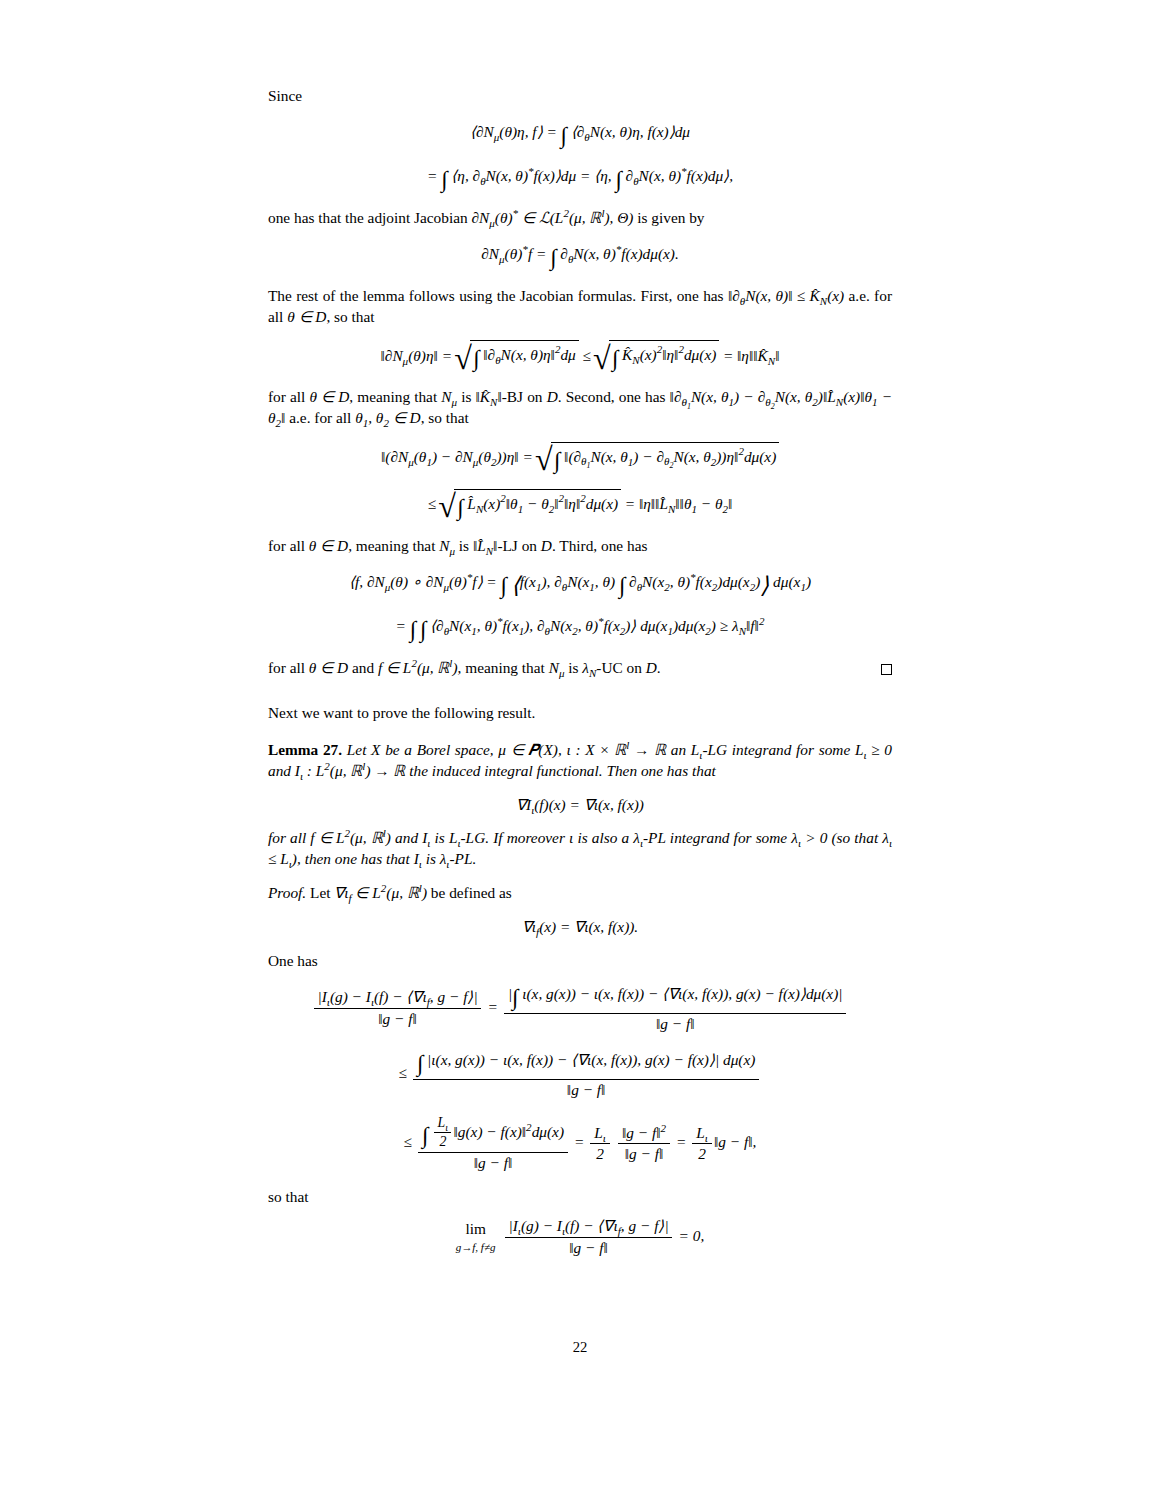Since
⟨∂Nμ(θ)η, f⟩ = ∫ ⟨∂θN(x, θ)η, f(x)⟩dμ
= ∫ ⟨η, ∂θN(x, θ)*f(x)⟩dμ = ⟨η, ∫ ∂θN(x, θ)*f(x)dμ⟩,
one has that the adjoint Jacobian ∂Nμ(θ)* ∈ ℒ(L2(μ, ℝl), Θ) is given by
∂Nμ(θ)*f = ∫ ∂θN(x, θ)*f(x)dμ(x).
The rest of the lemma follows using the Jacobian formulas. First, one has ‖∂θN(x, θ)‖ ≤ K̂N(x) a.e. for all θ ∈ D, so that
‖∂Nμ(θ)η‖ = ∫ ‖∂θN(x, θ)η‖2dμ ≤ ∫ K̂N(x)2‖η‖2dμ(x) = ‖η‖‖K̂N‖
for all θ ∈ D, meaning that Nμ is ‖K̂N‖-BJ on D. Second, one has ‖∂θ1N(x, θ1) − ∂θ2N(x, θ2)‖L̂N(x)‖θ1 − θ2‖ a.e. for all θ1, θ2 ∈ D, so that
‖(∂Nμ(θ1) − ∂Nμ(θ2))η‖ = ∫ ‖(∂θ1N(x, θ1) − ∂θ2N(x, θ2))η‖2dμ(x)
≤ ∫ L̂N(x)2‖θ1 − θ2‖2‖η‖2dμ(x) = ‖η‖‖L̂N‖‖θ1 − θ2‖
for all θ ∈ D, meaning that Nμ is ‖L̂N‖-LJ on D. Third, one has
⟨f, ∂Nμ(θ) ∘ ∂Nμ(θ)*f⟩ = ∫ ⟨f(x1), ∂θN(x1, θ) ∫ ∂θN(x2, θ)*f(x2)dμ(x2)⟩ dμ(x1)
= ∫ ∫ ⟨∂θN(x1, θ)*f(x1), ∂θN(x2, θ)*f(x2)⟩ dμ(x1)dμ(x2) ≥ λN‖f‖2
for all θ ∈ D and f ∈ L2(μ, ℝl), meaning that Nμ is λN-UC on D.
Next we want to prove the following result.
Lemma 27. Let X be a Borel space, μ ∈ 𝑷(X), ι : X × ℝl → ℝ an Lι-LG integrand for some Lι ≥ 0 and Iι : L2(μ, ℝl) → ℝ the induced integral functional. Then one has that
∇Iι(f)(x) = ∇ι(x, f(x))
for all f ∈ L2(μ, ℝl) and Iι is Lι-LG. If moreover ι is also a λι-PL integrand for some λι > 0 (so that λι ≤ Lι), then one has that Iι is λι-PL.
Proof. Let ∇ιf ∈ L2(μ, ℝl) be defined as
∇ιf(x) = ∇ι(x, f(x)).
One has
|Iι(g) − Iι(f) − ⟨∇ιf, g − f⟩|‖g − f‖ = |∫ ι(x, g(x)) − ι(x, f(x)) − ⟨∇ι(x, f(x)), g(x) − f(x)⟩dμ(x)|‖g − f‖
≤ ∫ |ι(x, g(x)) − ι(x, f(x)) − ⟨∇ι(x, f(x)), g(x) − f(x)⟩| dμ(x)‖g − f‖
≤ ∫ Lι 2‖g(x) − f(x)‖2dμ(x)‖g − f‖ = Lι 2 ‖g − f‖2‖g − f‖ = Lι 2‖g − f‖,
so that
lim g→f, f≠g |Iι(g) − Iι(f) − ⟨∇ιf, g − f⟩|‖g − f‖ = 0,
22